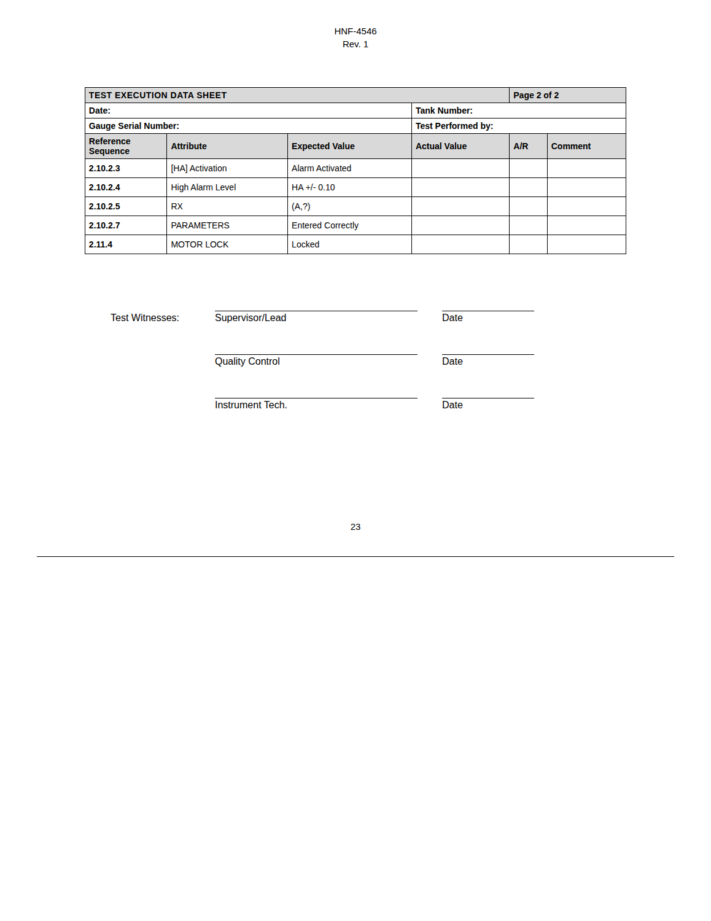HNF-4546
Rev. 1
| TEST EXECUTION DATA SHEET | Page 2 of 2 |
| Date: | Tank Number: |
| Gauge Serial Number: | Test Performed by: |
| Reference Sequence | Attribute | Expected Value | Actual Value | A/R | Comment |
| 2.10.2.3 | [HA] Activation | Alarm Activated | | | |
| 2.10.2.4 | High Alarm Level | HA +/- 0.10 | | | |
| 2.10.2.5 | RX | (A,?) | | | |
| 2.10.2.7 | PARAMETERS | Entered Correctly | | | |
| 2.11.4 | MOTOR LOCK | Locked | | | |
Test Witnesses:
Supervisor/Lead
Date
Quality Control
Date
Instrument Tech.
Date
23